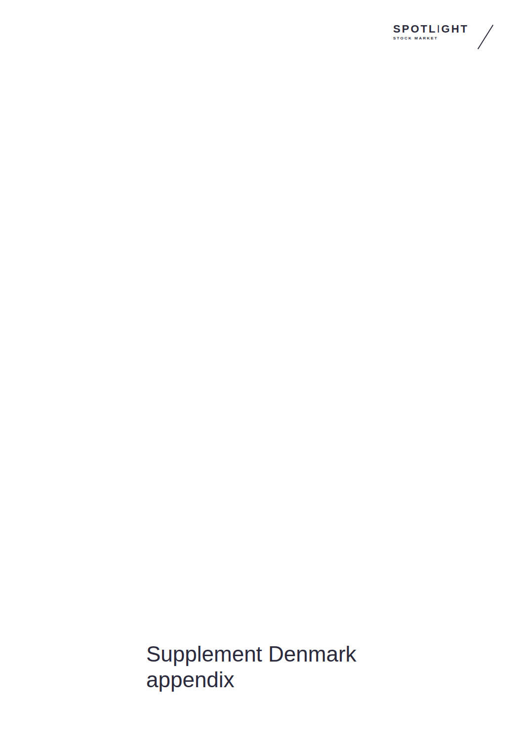SPOTLIGHT
STOCK MARKET
Supplement Denmark
appendix